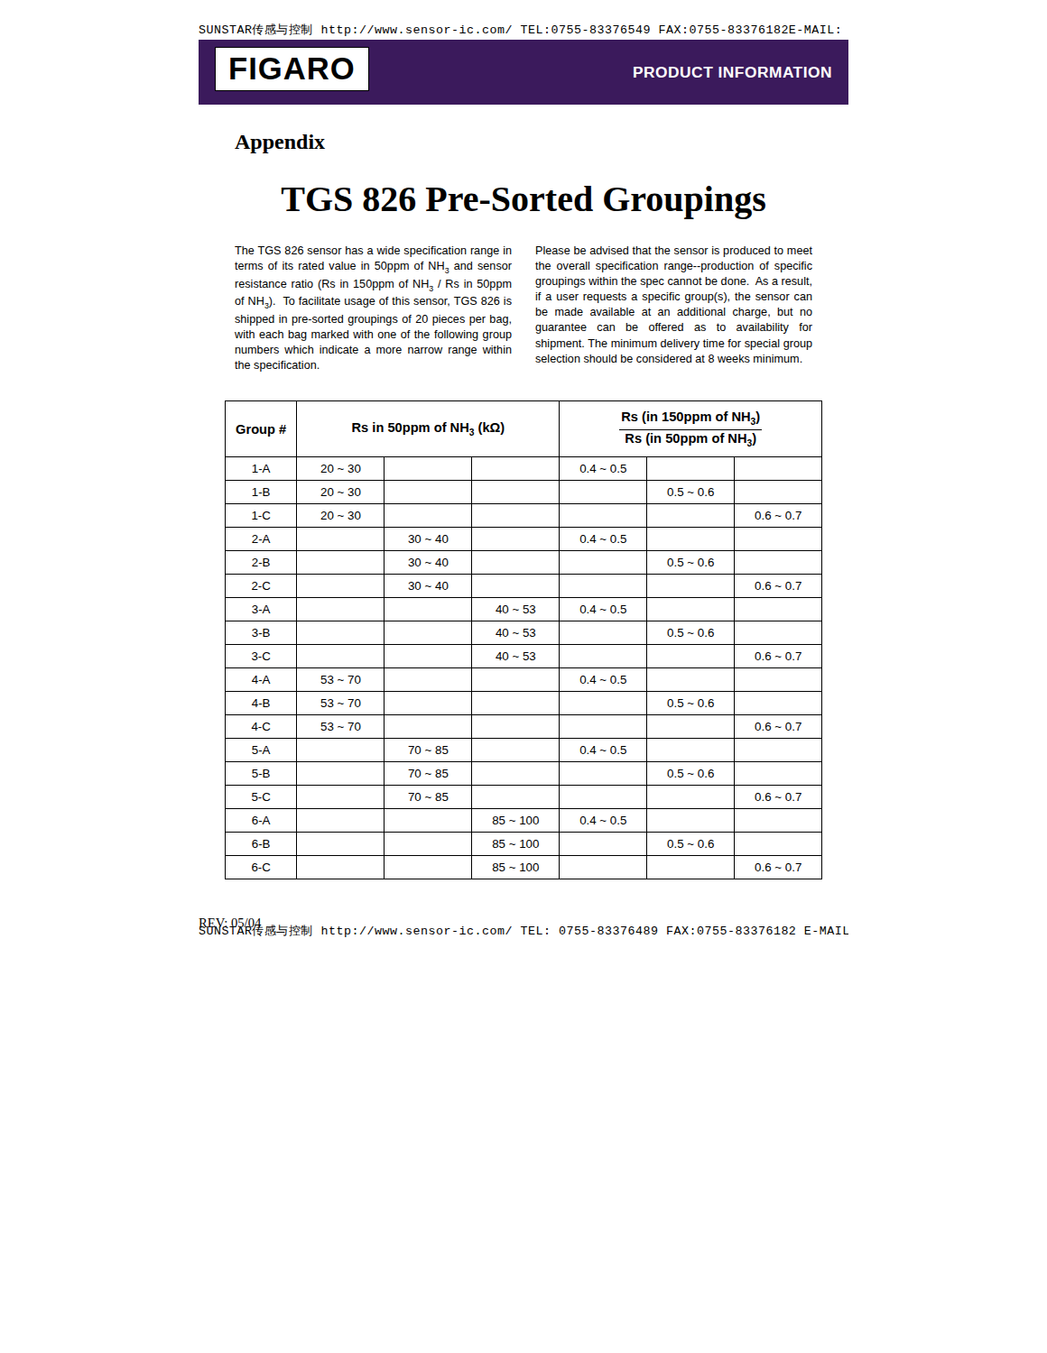SUNSTAR传感与控制 http://www.sensor-ic.com/ TEL:0755-83376549 FAX:0755-83376182E-MAIL: szss20@163.com
FIGARO
PRODUCT INFORMATION
Appendix
TGS 826 Pre-Sorted Groupings
The TGS 826 sensor has a wide specification range in terms of its rated value in 50ppm of NH3 and sensor resistance ratio (Rs in 150ppm of NH3 / Rs in 50ppm of NH3). To facilitate usage of this sensor, TGS 826 is shipped in pre-sorted groupings of 20 pieces per bag, with each bag marked with one of the following group numbers which indicate a more narrow range within the specification.
Please be advised that the sensor is produced to meet the overall specification range--production of specific groupings within the spec cannot be done. As a result, if a user requests a specific group(s), the sensor can be made available at an additional charge, but no guarantee can be offered as to availability for shipment. The minimum delivery time for special group selection should be considered at 8 weeks minimum.
| Group # | Rs in 50ppm of NH 3 (kΩ) | Rs (in 150ppm of NH 3 ) Rs (in 50ppm of NH 3 ) |
| --- | --- | --- |
| 1-A | 20 ~ 30 | | | 0.4 ~ 0.5 | | |
| 1-B | 20 ~ 30 | | | | 0.5 ~ 0.6 | |
| 1-C | 20 ~ 30 | | | | | 0.6 ~ 0.7 |
| 2-A | | 30 ~ 40 | | 0.4 ~ 0.5 | | |
| 2-B | | 30 ~ 40 | | | 0.5 ~ 0.6 | |
| 2-C | | 30 ~ 40 | | | | 0.6 ~ 0.7 |
| 3-A | | | 40 ~ 53 | 0.4 ~ 0.5 | | |
| 3-B | | | 40 ~ 53 | | 0.5 ~ 0.6 | |
| 3-C | | | 40 ~ 53 | | | 0.6 ~ 0.7 |
| 4-A | 53 ~ 70 | | | 0.4 ~ 0.5 | | |
| 4-B | 53 ~ 70 | | | | 0.5 ~ 0.6 | |
| 4-C | 53 ~ 70 | | | | | 0.6 ~ 0.7 |
| 5-A | | 70 ~ 85 | | 0.4 ~ 0.5 | | |
| 5-B | | 70 ~ 85 | | | 0.5 ~ 0.6 | |
| 5-C | | 70 ~ 85 | | | | 0.6 ~ 0.7 |
| 6-A | | | 85 ~ 100 | 0.4 ~ 0.5 | | |
| 6-B | | | 85 ~ 100 | | 0.5 ~ 0.6 | |
| 6-C | | | 85 ~ 100 | | | 0.6 ~ 0.7 |
REV: 05/04
SUNSTAR传感与控制 http://www.sensor-ic.com/ TEL: 0755-83376489 FAX:0755-83376182 E-MAIL: szss20@163.com